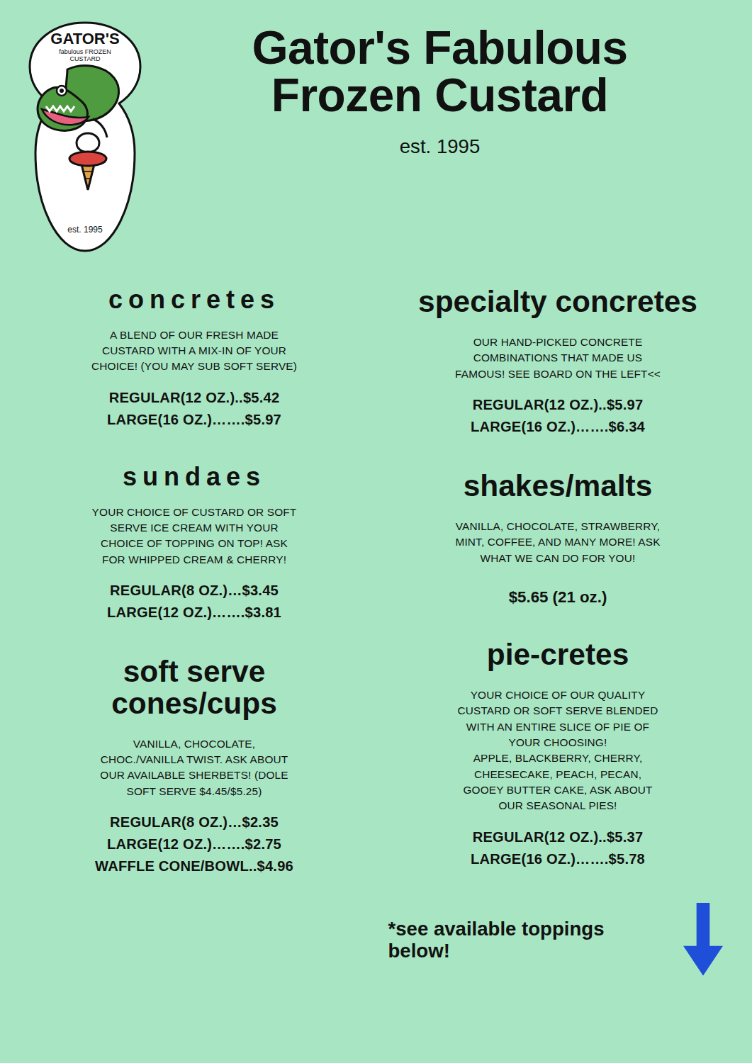Gator's Fabulous Frozen Custard logo: a green alligator holding a vanilla ice cream cone GATOR'S fabulous FROZEN CUSTARD est. 1995
Gator's Fabulous
Frozen Custard
est. 1995
concretes
A blend of our fresh made custard with a mix-in of your choice! (You may sub soft serve)
Regular(12 oz.)..$5.42
Large(16 oz.)…….$5.97
sundaes
Your choice of custard or soft serve ice cream with your choice of topping on top! Ask for whipped cream & cherry!
Regular(8 oz.)…$3.45
Large(12 oz.)…….$3.81
soft serve
cones/cups
Vanilla, chocolate, choc./vanilla twist. Ask about our available sherbets! (Dole soft serve $4.45/$5.25)
Regular(8 oz.)…$2.35
Large(12 oz.)…….$2.75
Waffle cone/bowl..$4.96
specialty concretes
Our hand-picked concrete combinations that made us famous! See board on the left<<
Regular(12 oz.)..$5.97
Large(16 oz.)…….$6.34
shakes/malts
Vanilla, chocolate, strawberry, mint, coffee, and many more! Ask what we can do for you!
$5.65 (21 oz.)
pie-cretes
Your choice of our quality custard or soft serve blended with an entire slice of pie of your choosing!
Apple, blackberry, cherry, cheesecake, peach, pecan, gooey butter cake, ask about our seasonal pies!
Regular(12 oz.)..$5.37
Large(16 oz.)…….$5.78
*see available toppings below!